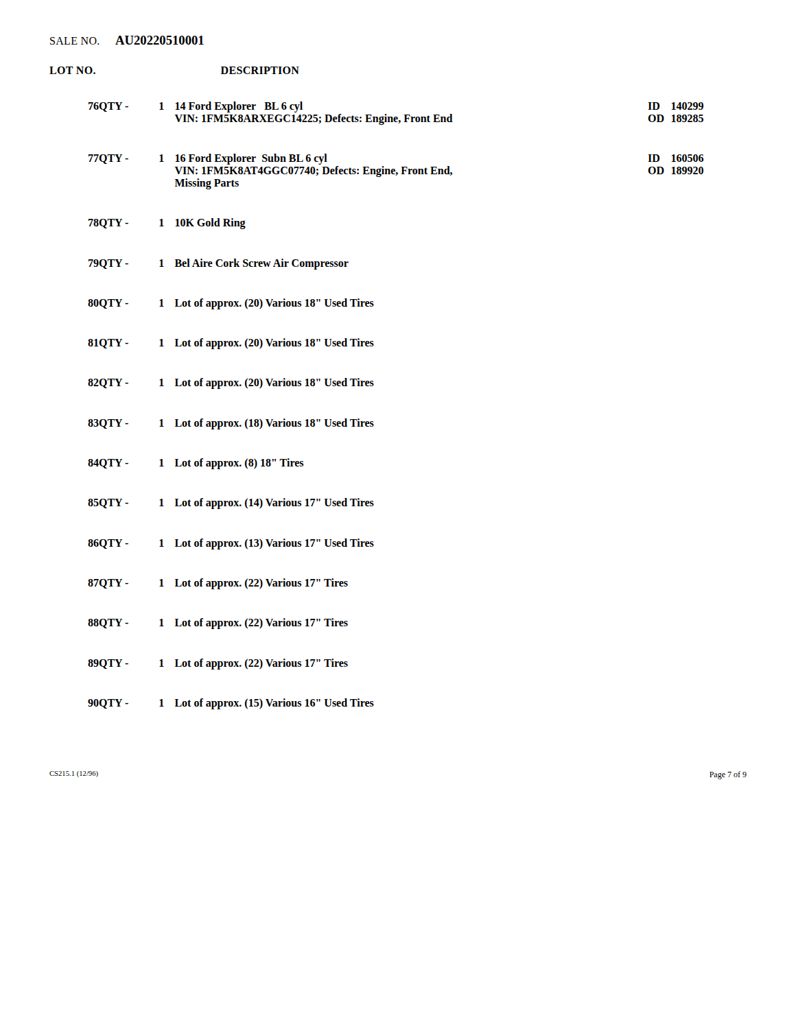SALE NO. AU20220510001
LOT NO. DESCRIPTION
| 76 | QTY - | 1 | 14 Ford Explorer BL 6 cyl VIN: 1FM5K8ARXEGC14225; Defects: Engine, Front End | ID 140299 OD 189285 |
| 77 | QTY - | 1 | 16 Ford Explorer Subn BL 6 cyl VIN: 1FM5K8AT4GGC07740; Defects: Engine, Front End, Missing Parts | ID 160506 OD 189920 |
| 78 | QTY - | 1 | 10K Gold Ring | |
| 79 | QTY - | 1 | Bel Aire Cork Screw Air Compressor | |
| 80 | QTY - | 1 | Lot of approx. (20) Various 18" Used Tires | |
| 81 | QTY - | 1 | Lot of approx. (20) Various 18" Used Tires | |
| 82 | QTY - | 1 | Lot of approx. (20) Various 18" Used Tires | |
| 83 | QTY - | 1 | Lot of approx. (18) Various 18" Used Tires | |
| 84 | QTY - | 1 | Lot of approx. (8) 18" Tires | |
| 85 | QTY - | 1 | Lot of approx. (14) Various 17" Used Tires | |
| 86 | QTY - | 1 | Lot of approx. (13) Various 17" Used Tires | |
| 87 | QTY - | 1 | Lot of approx. (22) Various 17" Tires | |
| 88 | QTY - | 1 | Lot of approx. (22) Various 17" Tires | |
| 89 | QTY - | 1 | Lot of approx. (22) Various 17" Tires | |
| 90 | QTY - | 1 | Lot of approx. (15) Various 16" Used Tires | |
CS215.1 (12/96) Page 7 of 9